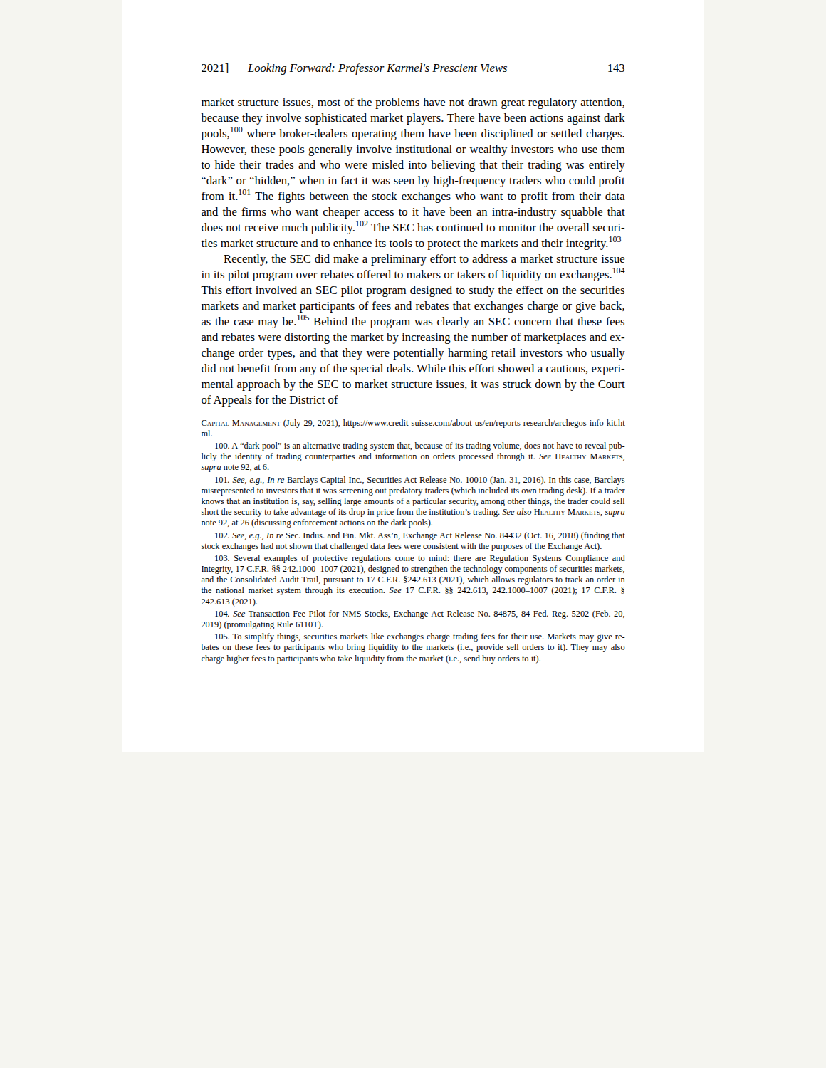2021] Looking Forward: Professor Karmel's Prescient Views 143
market structure issues, most of the problems have not drawn great regulatory attention, because they involve sophisticated market players. There have been actions against dark pools,100 where broker-dealers operating them have been disciplined or settled charges. However, these pools generally involve institutional or wealthy investors who use them to hide their trades and who were misled into believing that their trading was entirely “dark” or “hidden,” when in fact it was seen by high-frequency traders who could profit from it.101 The fights between the stock exchanges who want to profit from their data and the firms who want cheaper access to it have been an intra-industry squabble that does not receive much publicity.102 The SEC has continued to monitor the overall securities market structure and to enhance its tools to protect the markets and their integrity.103
Recently, the SEC did make a preliminary effort to address a market structure issue in its pilot program over rebates offered to makers or takers of liquidity on exchanges.104 This effort involved an SEC pilot program designed to study the effect on the securities markets and market participants of fees and rebates that exchanges charge or give back, as the case may be.105 Behind the program was clearly an SEC concern that these fees and rebates were distorting the market by increasing the number of marketplaces and exchange order types, and that they were potentially harming retail investors who usually did not benefit from any of the special deals. While this effort showed a cautious, experimental approach by the SEC to market structure issues, it was struck down by the Court of Appeals for the District of
Capital Management (July 29, 2021), https://www.credit-suisse.com/about-us/en/reports-research/archegos-info-kit.html.
100. A “dark pool” is an alternative trading system that, because of its trading volume, does not have to reveal publicly the identity of trading counterparties and information on orders processed through it. See Healthy Markets, supra note 92, at 6.
101. See, e.g., In re Barclays Capital Inc., Securities Act Release No. 10010 (Jan. 31, 2016). In this case, Barclays misrepresented to investors that it was screening out predatory traders (which included its own trading desk). If a trader knows that an institution is, say, selling large amounts of a particular security, among other things, the trader could sell short the security to take advantage of its drop in price from the institution’s trading. See also Healthy Markets, supra note 92, at 26 (discussing enforcement actions on the dark pools).
102. See, e.g., In re Sec. Indus. and Fin. Mkt. Ass’n, Exchange Act Release No. 84432 (Oct. 16, 2018) (finding that stock exchanges had not shown that challenged data fees were consistent with the purposes of the Exchange Act).
103. Several examples of protective regulations come to mind: there are Regulation Systems Compliance and Integrity, 17 C.F.R. §§ 242.1000–1007 (2021), designed to strengthen the technology components of securities markets, and the Consolidated Audit Trail, pursuant to 17 C.F.R. §242.613 (2021), which allows regulators to track an order in the national market system through its execution. See 17 C.F.R. §§ 242.613, 242.1000–1007 (2021); 17 C.F.R. § 242.613 (2021).
104. See Transaction Fee Pilot for NMS Stocks, Exchange Act Release No. 84875, 84 Fed. Reg. 5202 (Feb. 20, 2019) (promulgating Rule 6110T).
105. To simplify things, securities markets like exchanges charge trading fees for their use. Markets may give rebates on these fees to participants who bring liquidity to the markets (i.e., provide sell orders to it). They may also charge higher fees to participants who take liquidity from the market (i.e., send buy orders to it).